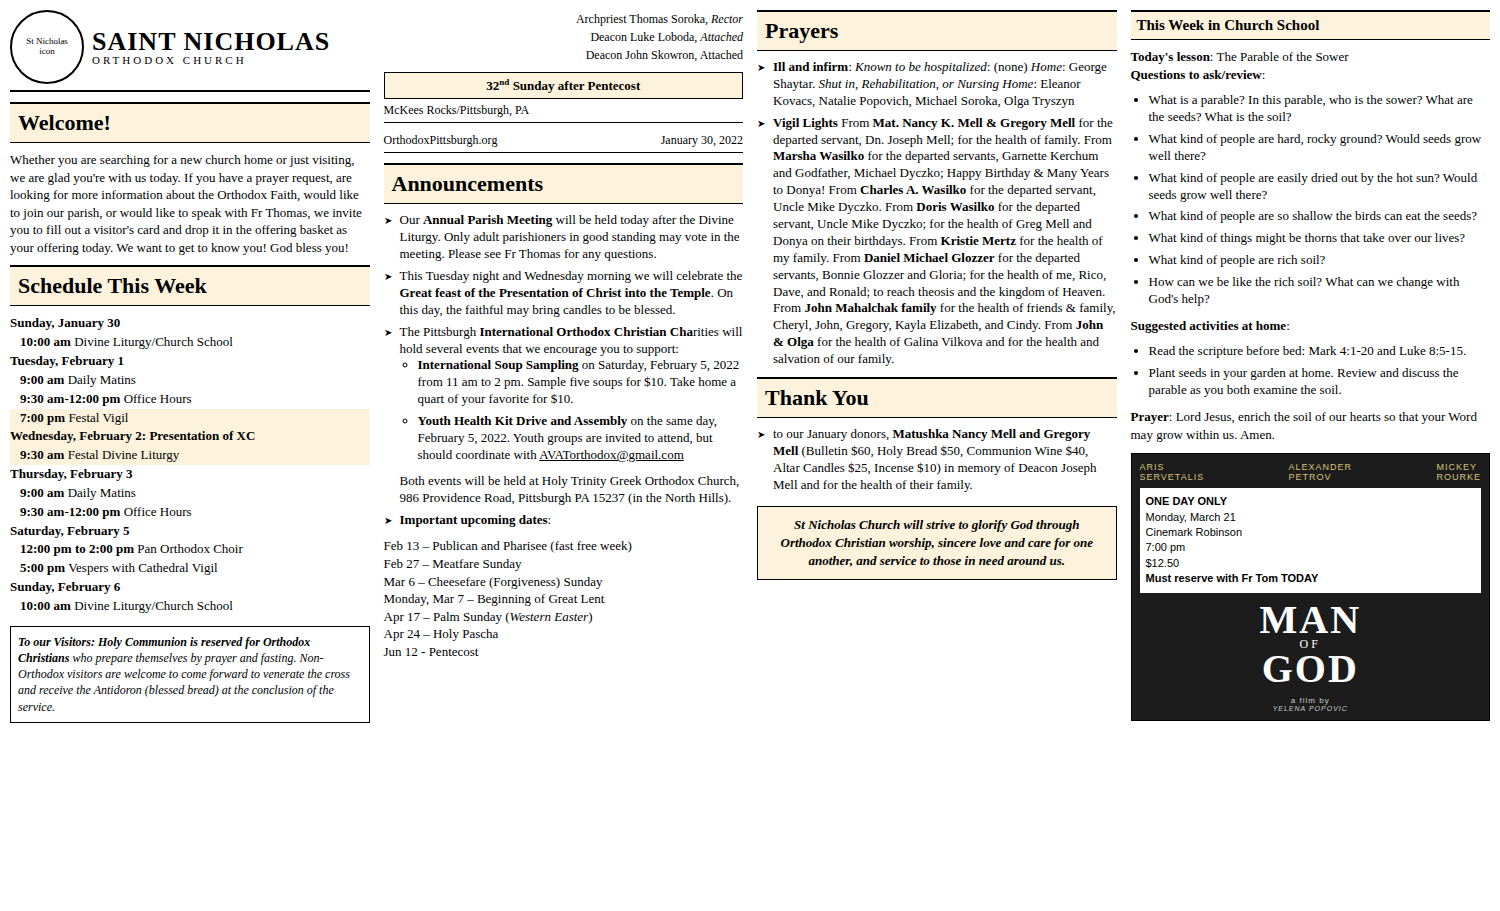St Nicholas
icon
SAINT NICHOLAS
ORTHODOX CHURCH
Welcome!
Whether you are searching for a new church home or just visiting, we are glad you're with us today. If you have a prayer request, are looking for more information about the Orthodox Faith, would like to join our parish, or would like to speak with Fr Thomas, we invite you to fill out a visitor's card and drop it in the offering basket as your offering today. We want to get to know you! God bless you!
Schedule This Week
Sunday, January 30
10:00 am Divine Liturgy/Church School
Tuesday, February 1
9:00 am Daily Matins
9:30 am-12:00 pm Office Hours
7:00 pm Festal Vigil
Wednesday, February 2: Presentation of XC
9:30 am Festal Divine Liturgy
Thursday, February 3
9:00 am Daily Matins
9:30 am-12:00 pm Office Hours
Saturday, February 5
12:00 pm to 2:00 pm Pan Orthodox Choir
5:00 pm Vespers with Cathedral Vigil
Sunday, February 6
10:00 am Divine Liturgy/Church School
To our Visitors: Holy Communion is reserved for Orthodox Christians who prepare themselves by prayer and fasting. Non-Orthodox visitors are welcome to come forward to venerate the cross and receive the Antidoron (blessed bread) at the conclusion of the service.
Archpriest Thomas Soroka, Rector
Deacon Luke Loboda, Attached
Deacon John Skowron, Attached
32nd Sunday after Pentecost
McKees Rocks/Pittsburgh, PA
OrthodoxPittsburgh.org January 30, 2022
Announcements
Our Annual Parish Meeting will be held today after the Divine Liturgy. Only adult parishioners in good standing may vote in the meeting. Please see Fr Thomas for any questions.
This Tuesday night and Wednesday morning we will celebrate the Great feast of the Presentation of Christ into the Temple. On this day, the faithful may bring candles to be blessed.
The Pittsburgh International Orthodox Christian Charities will hold several events that we encourage you to support:
International Soup Sampling on Saturday, February 5, 2022 from 11 am to 2 pm. Sample five soups for $10. Take home a quart of your favorite for $10.
Youth Health Kit Drive and Assembly on the same day, February 5, 2022. Youth groups are invited to attend, but should coordinate with AVATorthodox@gmail.com
Both events will be held at Holy Trinity Greek Orthodox Church, 986 Providence Road, Pittsburgh PA 15237 (in the North Hills).
Important upcoming dates:
Feb 13 – Publican and Pharisee (fast free week)
Feb 27 – Meatfare Sunday
Mar 6 – Cheesefare (Forgiveness) Sunday
Monday, Mar 7 – Beginning of Great Lent
Apr 17 – Palm Sunday (Western Easter)
Apr 24 – Holy Pascha
Jun 12 - Pentecost
Prayers
Ill and infirm: Known to be hospitalized: (none) Home: George Shaytar. Shut in, Rehabilitation, or Nursing Home: Eleanor Kovacs, Natalie Popovich, Michael Soroka, Olga Tryszyn
Vigil Lights From Mat. Nancy K. Mell & Gregory Mell for the departed servant, Dn. Joseph Mell; for the health of family. From Marsha Wasilko for the departed servants, Garnette Kerchum and Godfather, Michael Dyczko; Happy Birthday & Many Years to Donya! From Charles A. Wasilko for the departed servant, Uncle Mike Dyczko. From Doris Wasilko for the departed servant, Uncle Mike Dyczko; for the health of Greg Mell and Donya on their birthdays. From Kristie Mertz for the health of my family. From Daniel Michael Glozzer for the departed servants, Bonnie Glozzer and Gloria; for the health of me, Rico, Dave, and Ronald; to reach theosis and the kingdom of Heaven. From John Mahalchak family for the health of friends & family, Cheryl, John, Gregory, Kayla Elizabeth, and Cindy. From John & Olga for the health of Galina Vilkova and for the health and salvation of our family.
Thank You
to our January donors, Matushka Nancy Mell and Gregory Mell (Bulletin $60, Holy Bread $50, Communion Wine $40, Altar Candles $25, Incense $10) in memory of Deacon Joseph Mell and for the health of their family.
St Nicholas Church will strive to glorify God through Orthodox Christian worship, sincere love and care for one another, and service to those in need around us.
This Week in Church School
Today's lesson: The Parable of the Sower
Questions to ask/review:
What is a parable? In this parable, who is the sower? What are the seeds? What is the soil?
What kind of people are hard, rocky ground? Would seeds grow well there?
What kind of people are easily dried out by the hot sun? Would seeds grow well there?
What kind of people are so shallow the birds can eat the seeds?
What kind of things might be thorns that take over our lives?
What kind of people are rich soil?
How can we be like the rich soil? What can we change with God's help?
Suggested activities at home:
Read the scripture before bed: Mark 4:1-20 and Luke 8:5-15.
Plant seeds in your garden at home. Review and discuss the parable as you both examine the soil.
Prayer: Lord Jesus, enrich the soil of our hearts so that your Word may grow within us. Amen.
ARIS
SERVETALIS ALEXANDER
PETROV MICKEY
ROURKE
ONE DAY ONLY Monday, March 21
Cinemark Robinson
7:00 pm
$12.50
Must reserve with Fr Tom TODAY
MAN
OF
GOD
a film by YELENA POPOVIC